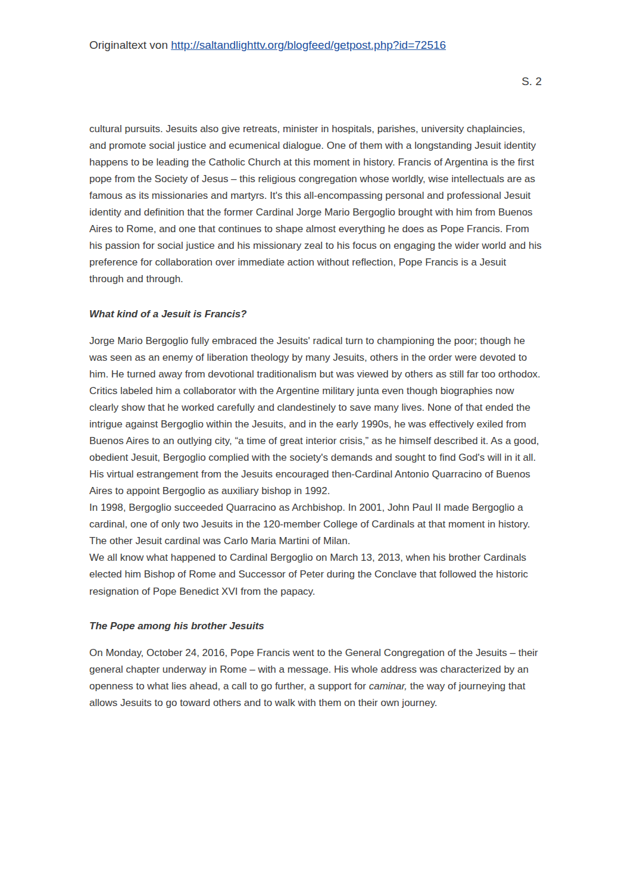Originaltext von http://saltandlighttv.org/blogfeed/getpost.php?id=72516
S. 2
cultural pursuits. Jesuits also give retreats, minister in hospitals, parishes, university chaplaincies, and promote social justice and ecumenical dialogue. One of them with a longstanding Jesuit identity happens to be leading the Catholic Church at this moment in history. Francis of Argentina is the first pope from the Society of Jesus – this religious congregation whose worldly, wise intellectuals are as famous as its missionaries and martyrs. It's this all-encompassing personal and professional Jesuit identity and definition that the former Cardinal Jorge Mario Bergoglio brought with him from Buenos Aires to Rome, and one that continues to shape almost everything he does as Pope Francis. From his passion for social justice and his missionary zeal to his focus on engaging the wider world and his preference for collaboration over immediate action without reflection, Pope Francis is a Jesuit through and through.
What kind of a Jesuit is Francis?
Jorge Mario Bergoglio fully embraced the Jesuits' radical turn to championing the poor; though he was seen as an enemy of liberation theology by many Jesuits, others in the order were devoted to him. He turned away from devotional traditionalism but was viewed by others as still far too orthodox. Critics labeled him a collaborator with the Argentine military junta even though biographies now clearly show that he worked carefully and clandestinely to save many lives. None of that ended the intrigue against Bergoglio within the Jesuits, and in the early 1990s, he was effectively exiled from Buenos Aires to an outlying city, “a time of great interior crisis,” as he himself described it. As a good, obedient Jesuit, Bergoglio complied with the society's demands and sought to find God's will in it all. His virtual estrangement from the Jesuits encouraged then-Cardinal Antonio Quarracino of Buenos Aires to appoint Bergoglio as auxiliary bishop in 1992.
In 1998, Bergoglio succeeded Quarracino as Archbishop. In 2001, John Paul II made Bergoglio a cardinal, one of only two Jesuits in the 120-member College of Cardinals at that moment in history. The other Jesuit cardinal was Carlo Maria Martini of Milan.
We all know what happened to Cardinal Bergoglio on March 13, 2013, when his brother Cardinals elected him Bishop of Rome and Successor of Peter during the Conclave that followed the historic resignation of Pope Benedict XVI from the papacy.
The Pope among his brother Jesuits
On Monday, October 24, 2016, Pope Francis went to the General Congregation of the Jesuits – their general chapter underway in Rome – with a message. His whole address was characterized by an openness to what lies ahead, a call to go further, a support for caminar, the way of journeying that allows Jesuits to go toward others and to walk with them on their own journey.